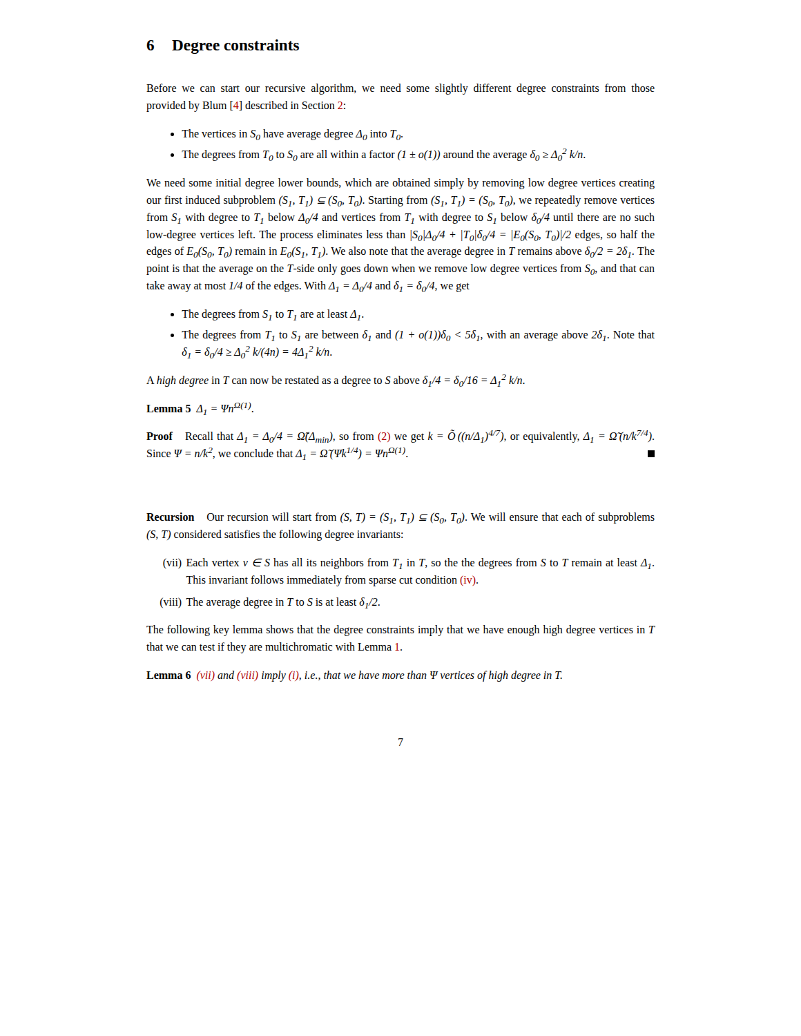6 Degree constraints
Before we can start our recursive algorithm, we need some slightly different degree constraints from those provided by Blum [4] described in Section 2:
The vertices in S0 have average degree Δ0 into T0.
The degrees from T0 to S0 are all within a factor (1 ± o(1)) around the average δ0 ≥ Δ02 k/n.
We need some initial degree lower bounds, which are obtained simply by removing low degree vertices creating our first induced subproblem (S1, T1) ⊆ (S0, T0). Starting from (S1, T1) = (S0, T0), we repeatedly remove vertices from S1 with degree to T1 below Δ0/4 and vertices from T1 with degree to S1 below δ0/4 until there are no such low-degree vertices left. The process eliminates less than |S0|Δ0/4 + |T0|δ0/4 = |E0(S0, T0)|/2 edges, so half the edges of E0(S0, T0) remain in E0(S1, T1). We also note that the average degree in T remains above δ0/2 = 2δ1. The point is that the average on the T-side only goes down when we remove low degree vertices from S0, and that can take away at most 1/4 of the edges. With Δ1 = Δ0/4 and δ1 = δ0/4, we get
The degrees from S1 to T1 are at least Δ1.
The degrees from T1 to S1 are between δ1 and (1 + o(1))δ0 < 5δ1, with an average above 2δ1. Note that δ1 = δ0/4 ≥ Δ02 k/(4n) = 4Δ12 k/n.
A high degree in T can now be restated as a degree to S above δ1/4 = δ0/16 = Δ12 k/n.
Lemma 5 Δ1 = ΨnΩ(1).
Proof Recall that Δ1 = Δ0/4 = Ω̃(Δmin), so from (2) we get k = Õ ((n/Δ1)4/7), or equivalently, Δ1 = Ω̃ (n/k7/4). Since Ψ = n/k2, we conclude that Δ1 = Ω̃ (Ψk1/4) = ΨnΩ(1).
Recursion Our recursion will start from (S, T) = (S1, T1) ⊆ (S0, T0). We will ensure that each of subproblems (S, T) considered satisfies the following degree invariants:
(vii) Each vertex v ∈ S has all its neighbors from T1 in T, so the the degrees from S to T remain at least Δ1. This invariant follows immediately from sparse cut condition (iv).
(viii) The average degree in T to S is at least δ1/2.
The following key lemma shows that the degree constraints imply that we have enough high degree vertices in T that we can test if they are multichromatic with Lemma 1.
Lemma 6 (vii) and (viii) imply (i), i.e., that we have more than Ψ vertices of high degree in T.
7